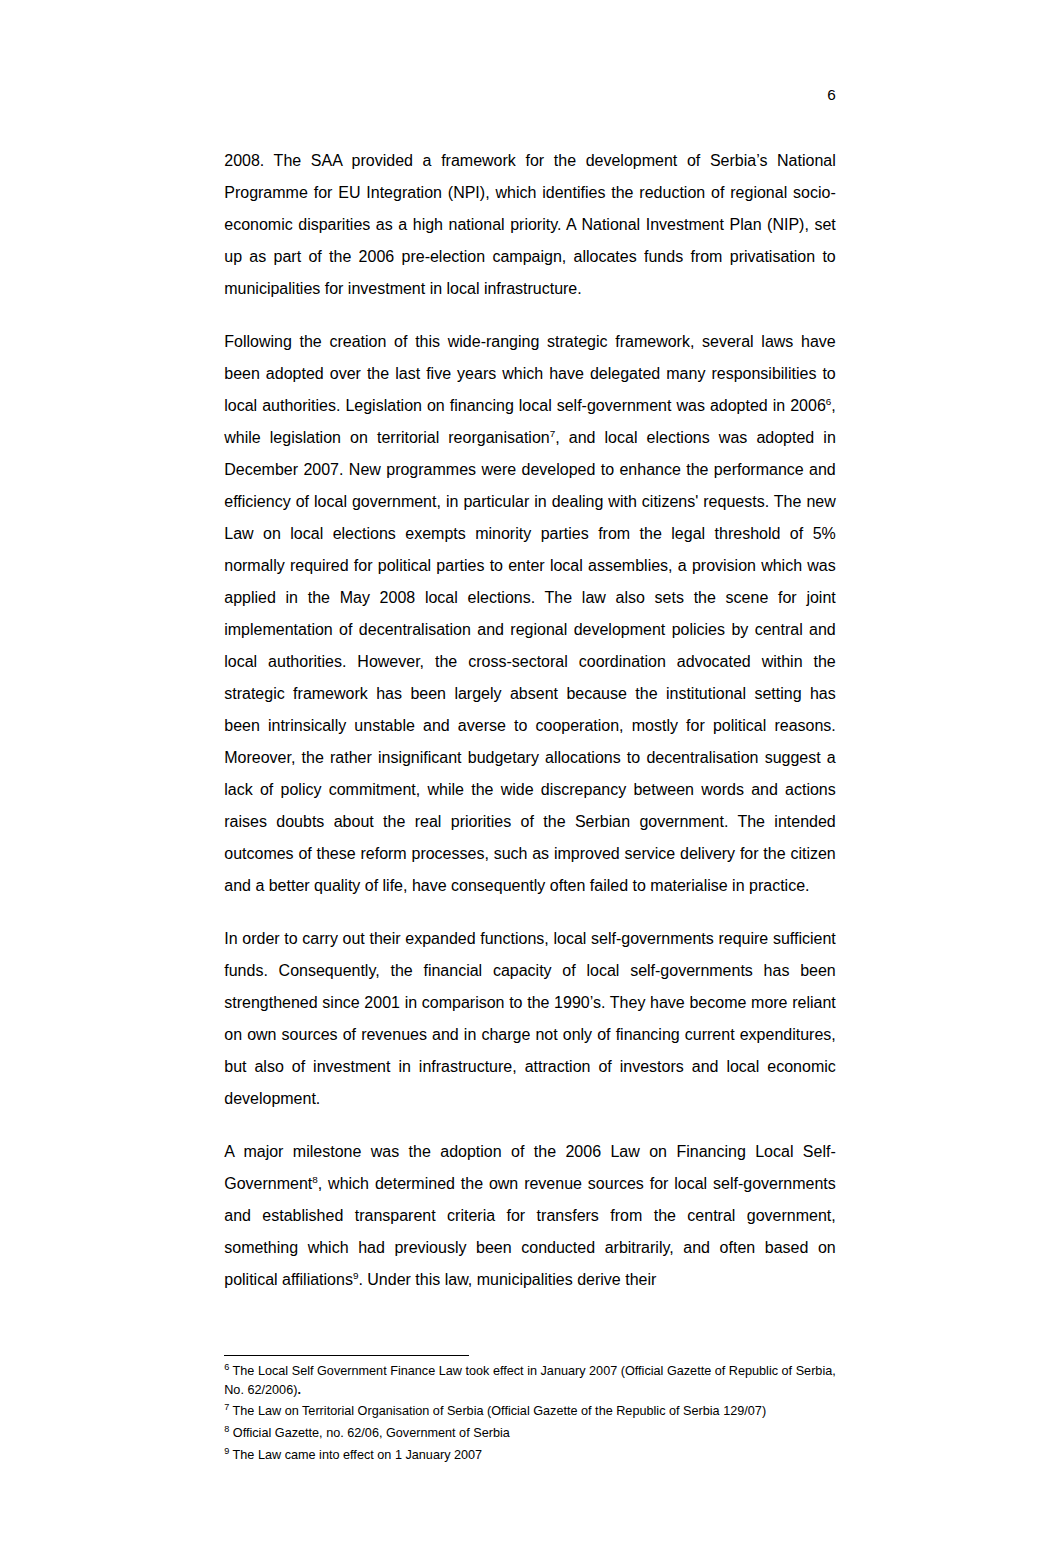6
2008. The SAA provided a framework for the development of Serbia’s National Programme for EU Integration (NPI), which identifies the reduction of regional socio-economic disparities as a high national priority. A National Investment Plan (NIP), set up as part of the 2006 pre-election campaign, allocates funds from privatisation to municipalities for investment in local infrastructure.
Following the creation of this wide-ranging strategic framework, several laws have been adopted over the last five years which have delegated many responsibilities to local authorities. Legislation on financing local self-government was adopted in 20066, while legislation on territorial reorganisation7, and local elections was adopted in December 2007. New programmes were developed to enhance the performance and efficiency of local government, in particular in dealing with citizens' requests. The new Law on local elections exempts minority parties from the legal threshold of 5% normally required for political parties to enter local assemblies, a provision which was applied in the May 2008 local elections. The law also sets the scene for joint implementation of decentralisation and regional development policies by central and local authorities. However, the cross-sectoral coordination advocated within the strategic framework has been largely absent because the institutional setting has been intrinsically unstable and averse to cooperation, mostly for political reasons. Moreover, the rather insignificant budgetary allocations to decentralisation suggest a lack of policy commitment, while the wide discrepancy between words and actions raises doubts about the real priorities of the Serbian government. The intended outcomes of these reform processes, such as improved service delivery for the citizen and a better quality of life, have consequently often failed to materialise in practice.
In order to carry out their expanded functions, local self-governments require sufficient funds. Consequently, the financial capacity of local self-governments has been strengthened since 2001 in comparison to the 1990’s. They have become more reliant on own sources of revenues and in charge not only of financing current expenditures, but also of investment in infrastructure, attraction of investors and local economic development.
A major milestone was the adoption of the 2006 Law on Financing Local Self-Government8, which determined the own revenue sources for local self-governments and established transparent criteria for transfers from the central government, something which had previously been conducted arbitrarily, and often based on political affiliations9. Under this law, municipalities derive their
6 The Local Self Government Finance Law took effect in January 2007 (Official Gazette of Republic of Serbia, No. 62/2006).
7 The Law on Territorial Organisation of Serbia (Official Gazette of the Republic of Serbia 129/07)
8 Official Gazette, no. 62/06, Government of Serbia
9 The Law came into effect on 1 January 2007